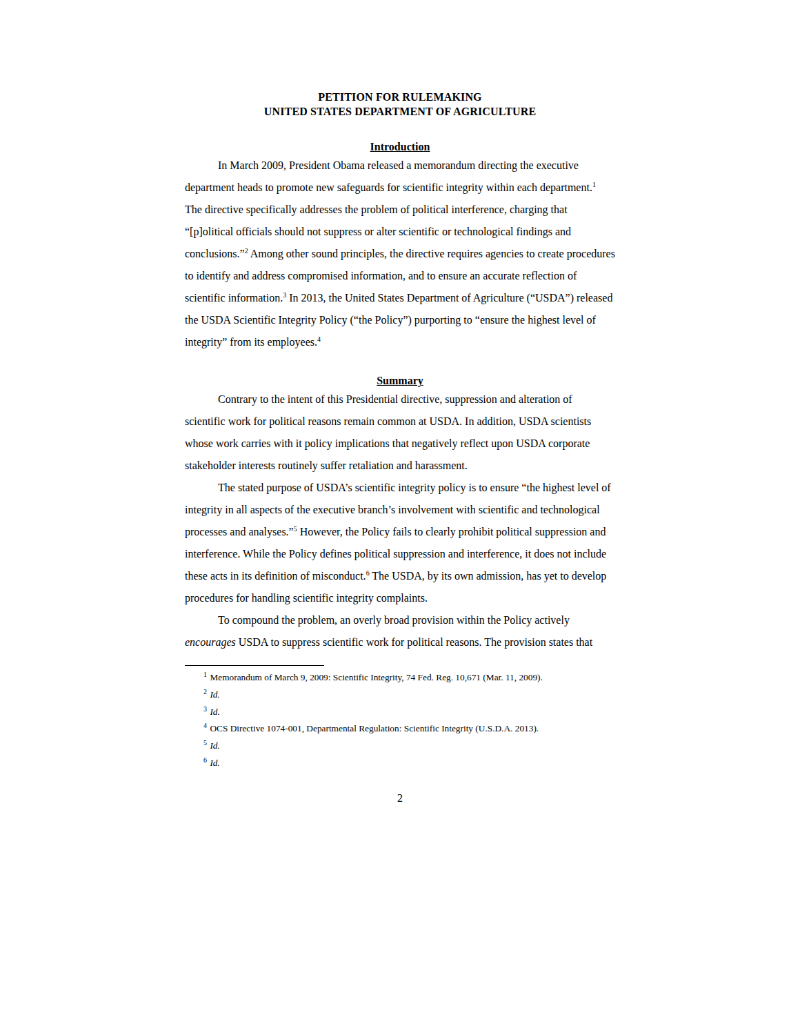PETITION FOR RULEMAKING
UNITED STATES DEPARTMENT OF AGRICULTURE
Introduction
In March 2009, President Obama released a memorandum directing the executive department heads to promote new safeguards for scientific integrity within each department.1 The directive specifically addresses the problem of political interference, charging that “[p]olitical officials should not suppress or alter scientific or technological findings and conclusions.”2 Among other sound principles, the directive requires agencies to create procedures to identify and address compromised information, and to ensure an accurate reflection of scientific information.3 In 2013, the United States Department of Agriculture (“USDA”) released the USDA Scientific Integrity Policy (“the Policy”) purporting to “ensure the highest level of integrity” from its employees.4
Summary
Contrary to the intent of this Presidential directive, suppression and alteration of scientific work for political reasons remain common at USDA. In addition, USDA scientists whose work carries with it policy implications that negatively reflect upon USDA corporate stakeholder interests routinely suffer retaliation and harassment.
The stated purpose of USDA’s scientific integrity policy is to ensure “the highest level of integrity in all aspects of the executive branch’s involvement with scientific and technological processes and analyses.”5 However, the Policy fails to clearly prohibit political suppression and interference. While the Policy defines political suppression and interference, it does not include these acts in its definition of misconduct.6 The USDA, by its own admission, has yet to develop procedures for handling scientific integrity complaints.
To compound the problem, an overly broad provision within the Policy actively encourages USDA to suppress scientific work for political reasons. The provision states that
1 Memorandum of March 9, 2009: Scientific Integrity, 74 Fed. Reg. 10,671 (Mar. 11, 2009).
2 Id.
3 Id.
4 OCS Directive 1074-001, Departmental Regulation: Scientific Integrity (U.S.D.A. 2013).
5 Id.
6 Id.
2